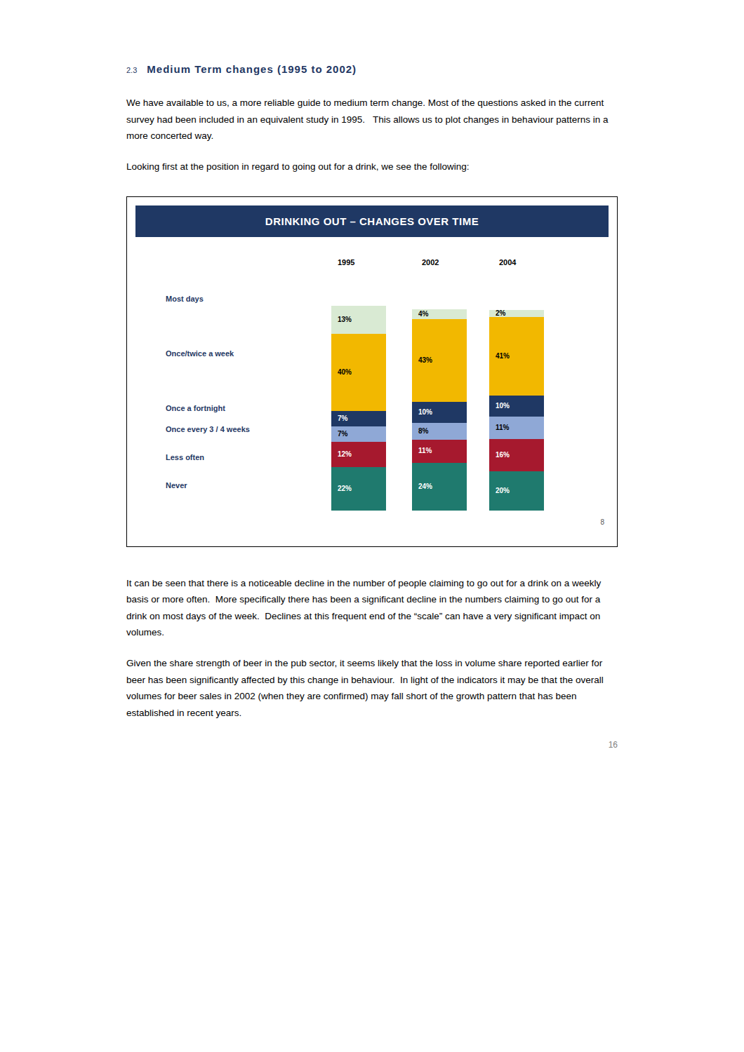2.3 Medium Term changes (1995 to 2002)
We have available to us, a more reliable guide to medium term change. Most of the questions asked in the current survey had been included in an equivalent study in 1995. This allows us to plot changes in behaviour patterns in a more concerted way.
Looking first at the position in regard to going out for a drink, we see the following:
DRINKING OUT – CHANGES OVER TIME
1995 2002 2004
Most days
Once/twice a week
Once a fortnight
Once every 3 / 4 weeks
Less often
Never
13%
40%
7%
7%
12%
22%
4%
43%
10%
8%
11%
24%
2%
41%
10%
11%
16%
20%
8
It can be seen that there is a noticeable decline in the number of people claiming to go out for a drink on a weekly basis or more often. More specifically there has been a significant decline in the numbers claiming to go out for a drink on most days of the week. Declines at this frequent end of the “scale” can have a very significant impact on volumes.
Given the share strength of beer in the pub sector, it seems likely that the loss in volume share reported earlier for beer has been significantly affected by this change in behaviour. In light of the indicators it may be that the overall volumes for beer sales in 2002 (when they are confirmed) may fall short of the growth pattern that has been established in recent years.
16